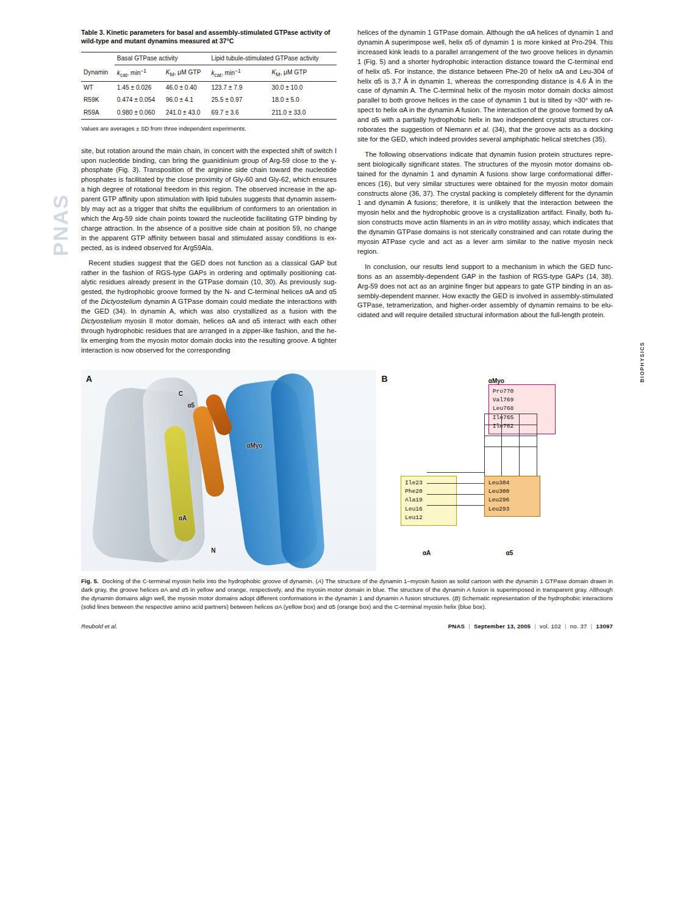PNAS
BIOPHYSICS
Table 3. Kinetic parameters for basal and assembly-stimulated GTPase activity of wild-type and mutant dynamins measured at 37°C
| | Basal GTPase activity | Lipid tubule-stimulated GTPase activity |
| --- | --- | --- |
| Dynamin | k cat , min −1 | K M , μM GTP | k cat , min −1 | K M , μM GTP |
| WT | 1.45 ± 0.026 | 46.0 ± 0.40 | 123.7 ± 7.9 | 30.0 ± 10.0 |
| R59K | 0.474 ± 0.054 | 96.0 ± 4.1 | 25.5 ± 0.97 | 18.0 ± 5.0 |
| R59A | 0.980 ± 0.060 | 241.0 ± 43.0 | 69.7 ± 3.6 | 211.0 ± 33.0 |
Values are averages ± SD from three independent experiments.
site, but rotation around the main chain, in concert with the expected shift of switch I upon nucleotide binding, can bring the guanidinium group of Arg-59 close to the γ-phosphate (Fig. 3). Transposition of the arginine side chain toward the nucleotide phosphates is facilitated by the close proximity of Gly-60 and Gly-62, which ensures a high degree of rotational freedom in this region. The observed increase in the apparent GTP affinity upon stimulation with lipid tubules suggests that dynamin assembly may act as a trigger that shifts the equilibrium of conformers to an orientation in which the Arg-59 side chain points toward the nucleotide facilitating GTP binding by charge attraction. In the absence of a positive side chain at position 59, no change in the apparent GTP affinity between basal and stimulated assay conditions is expected, as is indeed observed for Arg59Ala.
Recent studies suggest that the GED does not function as a classical GAP but rather in the fashion of RGS-type GAPs in ordering and optimally positioning catalytic residues already present in the GTPase domain (10, 30). As previously suggested, the hydrophobic groove formed by the N- and C-terminal helices αA and α5 of the Dictyostelium dynamin A GTPase domain could mediate the interactions with the GED (34). In dynamin A, which was also crystallized as a fusion with the Dictyostelium myosin II motor domain, helices αA and α5 interact with each other through hydrophobic residues that are arranged in a zipper-like fashion, and the helix emerging from the myosin motor domain docks into the resulting groove. A tighter interaction is now observed for the corresponding
helices of the dynamin 1 GTPase domain. Although the αA helices of dynamin 1 and dynamin A superimpose well, helix α5 of dynamin 1 is more kinked at Pro-294. This increased kink leads to a parallel arrangement of the two groove helices in dynamin 1 (Fig. 5) and a shorter hydrophobic interaction distance toward the C-terminal end of helix α5. For instance, the distance between Phe-20 of helix αA and Leu-304 of helix α5 is 3.7 Å in dynamin 1, whereas the corresponding distance is 4.6 Å in the case of dynamin A. The C-terminal helix of the myosin motor domain docks almost parallel to both groove helices in the case of dynamin 1 but is tilted by ≈30° with respect to helix αA in the dynamin A fusion. The interaction of the groove formed by αA and α5 with a partially hydrophobic helix in two independent crystal structures corroborates the suggestion of Niemann et al. (34), that the groove acts as a docking site for the GED, which indeed provides several amphiphatic helical stretches (35).
The following observations indicate that dynamin fusion protein structures represent biologically significant states. The structures of the myosin motor domains obtained for the dynamin 1 and dynamin A fusions show large conformational differences (16), but very similar structures were obtained for the myosin motor domain constructs alone (36, 37). The crystal packing is completely different for the dynamin 1 and dynamin A fusions; therefore, it is unlikely that the interaction between the myosin helix and the hydrophobic groove is a crystallization artifact. Finally, both fusion constructs move actin filaments in an in vitro motility assay, which indicates that the dynamin GTPase domains is not sterically constrained and can rotate during the myosin ATPase cycle and act as a lever arm similar to the native myosin neck region.
In conclusion, our results lend support to a mechanism in which the GED functions as an assembly-dependent GAP in the fashion of RGS-type GAPs (14, 38). Arg-59 does not act as an arginine finger but appears to gate GTP binding in an assembly-dependent manner. How exactly the GED is involved in assembly-stimulated GTPase, tetramerization, and higher-order assembly of dynamin remains to be elucidated and will require detailed structural information about the full-length protein.
A
C
α5
αA
αMyo
N
B
αMyo
Pro770
Val769
Leu768
Ile765
Ile762
Ile23
Phe20
Ala19
Leu16
Leu12
αA
Leu304
Leu300
Leu296
Leu293
α5
Fig. 5. Docking of the C-terminal myosin helix into the hydrophobic groove of dynamin. (A) The structure of the dynamin 1–myosin fusion as solid cartoon with the dynamin 1 GTPase domain drawn in dark gray, the groove helices αA and α5 in yellow and orange, respectively, and the myosin motor domain in blue. The structure of the dynamin A fusion is superimposed in transparent gray. Although the dynamin domains align well, the myosin motor domains adopt different conformations in the dynamin 1 and dynamin A fusion structures. (B) Schematic representation of the hydrophobic interactions (solid lines between the respective amino acid partners) between helices αA (yellow box) and α5 (orange box) and the C-terminal myosin helix (blue box).
Reubold et al.
PNAS|September 13, 2005|vol. 102|no. 37|13097